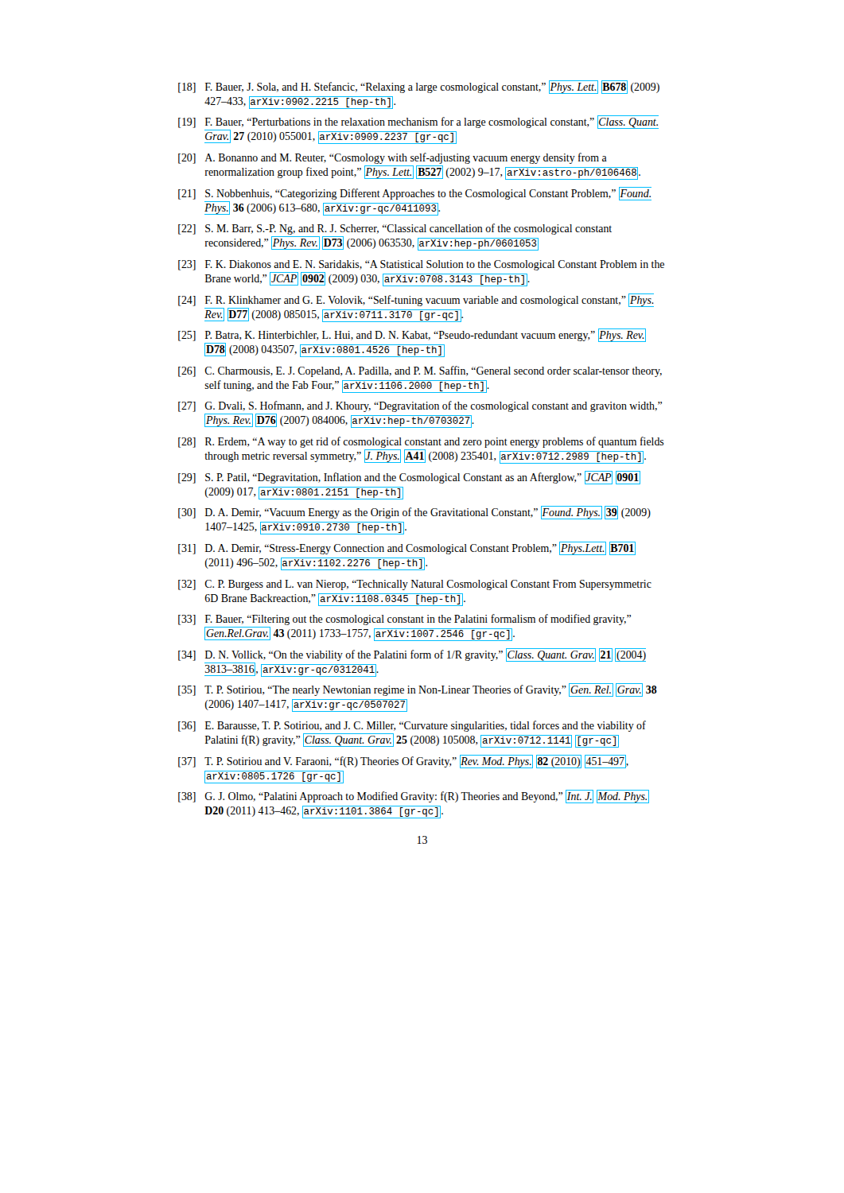[18] F. Bauer, J. Sola, and H. Stefancic, “Relaxing a large cosmological constant,” Phys. Lett. B678 (2009) 427–433, arXiv:0902.2215 [hep-th].
[19] F. Bauer, “Perturbations in the relaxation mechanism for a large cosmological constant,” Class. Quant. Grav. 27 (2010) 055001, arXiv:0909.2237 [gr-qc]
[20] A. Bonanno and M. Reuter, “Cosmology with self-adjusting vacuum energy density from a renormalization group fixed point,” Phys. Lett. B527 (2002) 9–17, arXiv:astro-ph/0106468.
[21] S. Nobbenhuis, “Categorizing Different Approaches to the Cosmological Constant Problem,” Found. Phys. 36 (2006) 613–680, arXiv:gr-qc/0411093.
[22] S. M. Barr, S.-P. Ng, and R. J. Scherrer, “Classical cancellation of the cosmological constant reconsidered,” Phys. Rev. D73 (2006) 063530, arXiv:hep-ph/0601053
[23] F. K. Diakonos and E. N. Saridakis, “A Statistical Solution to the Cosmological Constant Problem in the Brane world,” JCAP 0902 (2009) 030, arXiv:0708.3143 [hep-th].
[24] F. R. Klinkhamer and G. E. Volovik, “Self-tuning vacuum variable and cosmological constant,” Phys. Rev. D77 (2008) 085015, arXiv:0711.3170 [gr-qc].
[25] P. Batra, K. Hinterbichler, L. Hui, and D. N. Kabat, “Pseudo-redundant vacuum energy,” Phys. Rev. D78 (2008) 043507, arXiv:0801.4526 [hep-th]
[26] C. Charmousis, E. J. Copeland, A. Padilla, and P. M. Saffin, “General second order scalar-tensor theory, self tuning, and the Fab Four,” arXiv:1106.2000 [hep-th].
[27] G. Dvali, S. Hofmann, and J. Khoury, “Degravitation of the cosmological constant and graviton width,” Phys. Rev. D76 (2007) 084006, arXiv:hep-th/0703027.
[28] R. Erdem, “A way to get rid of cosmological constant and zero point energy problems of quantum fields through metric reversal symmetry,” J. Phys. A41 (2008) 235401, arXiv:0712.2989 [hep-th].
[29] S. P. Patil, “Degravitation, Inflation and the Cosmological Constant as an Afterglow,” JCAP 0901 (2009) 017, arXiv:0801.2151 [hep-th]
[30] D. A. Demir, “Vacuum Energy as the Origin of the Gravitational Constant,” Found. Phys. 39 (2009) 1407–1425, arXiv:0910.2730 [hep-th].
[31] D. A. Demir, “Stress-Energy Connection and Cosmological Constant Problem,” Phys.Lett. B701 (2011) 496–502, arXiv:1102.2276 [hep-th].
[32] C. P. Burgess and L. van Nierop, “Technically Natural Cosmological Constant From Supersymmetric 6D Brane Backreaction,” arXiv:1108.0345 [hep-th].
[33] F. Bauer, “Filtering out the cosmological constant in the Palatini formalism of modified gravity,” Gen.Rel.Grav. 43 (2011) 1733–1757, arXiv:1007.2546 [gr-qc].
[34] D. N. Vollick, “On the viability of the Palatini form of 1/R gravity,” Class. Quant. Grav. 21 (2004) 3813–3816, arXiv:gr-qc/0312041.
[35] T. P. Sotiriou, “The nearly Newtonian regime in Non-Linear Theories of Gravity,” Gen. Rel. Grav. 38 (2006) 1407–1417, arXiv:gr-qc/0507027
[36] E. Barausse, T. P. Sotiriou, and J. C. Miller, “Curvature singularities, tidal forces and the viability of Palatini f(R) gravity,” Class. Quant. Grav. 25 (2008) 105008, arXiv:0712.1141 [gr-qc]
[37] T. P. Sotiriou and V. Faraoni, “f(R) Theories Of Gravity,” Rev. Mod. Phys. 82 (2010) 451–497, arXiv:0805.1726 [gr-qc]
[38] G. J. Olmo, “Palatini Approach to Modified Gravity: f(R) Theories and Beyond,” Int. J. Mod. Phys. D20 (2011) 413–462, arXiv:1101.3864 [gr-qc].
13